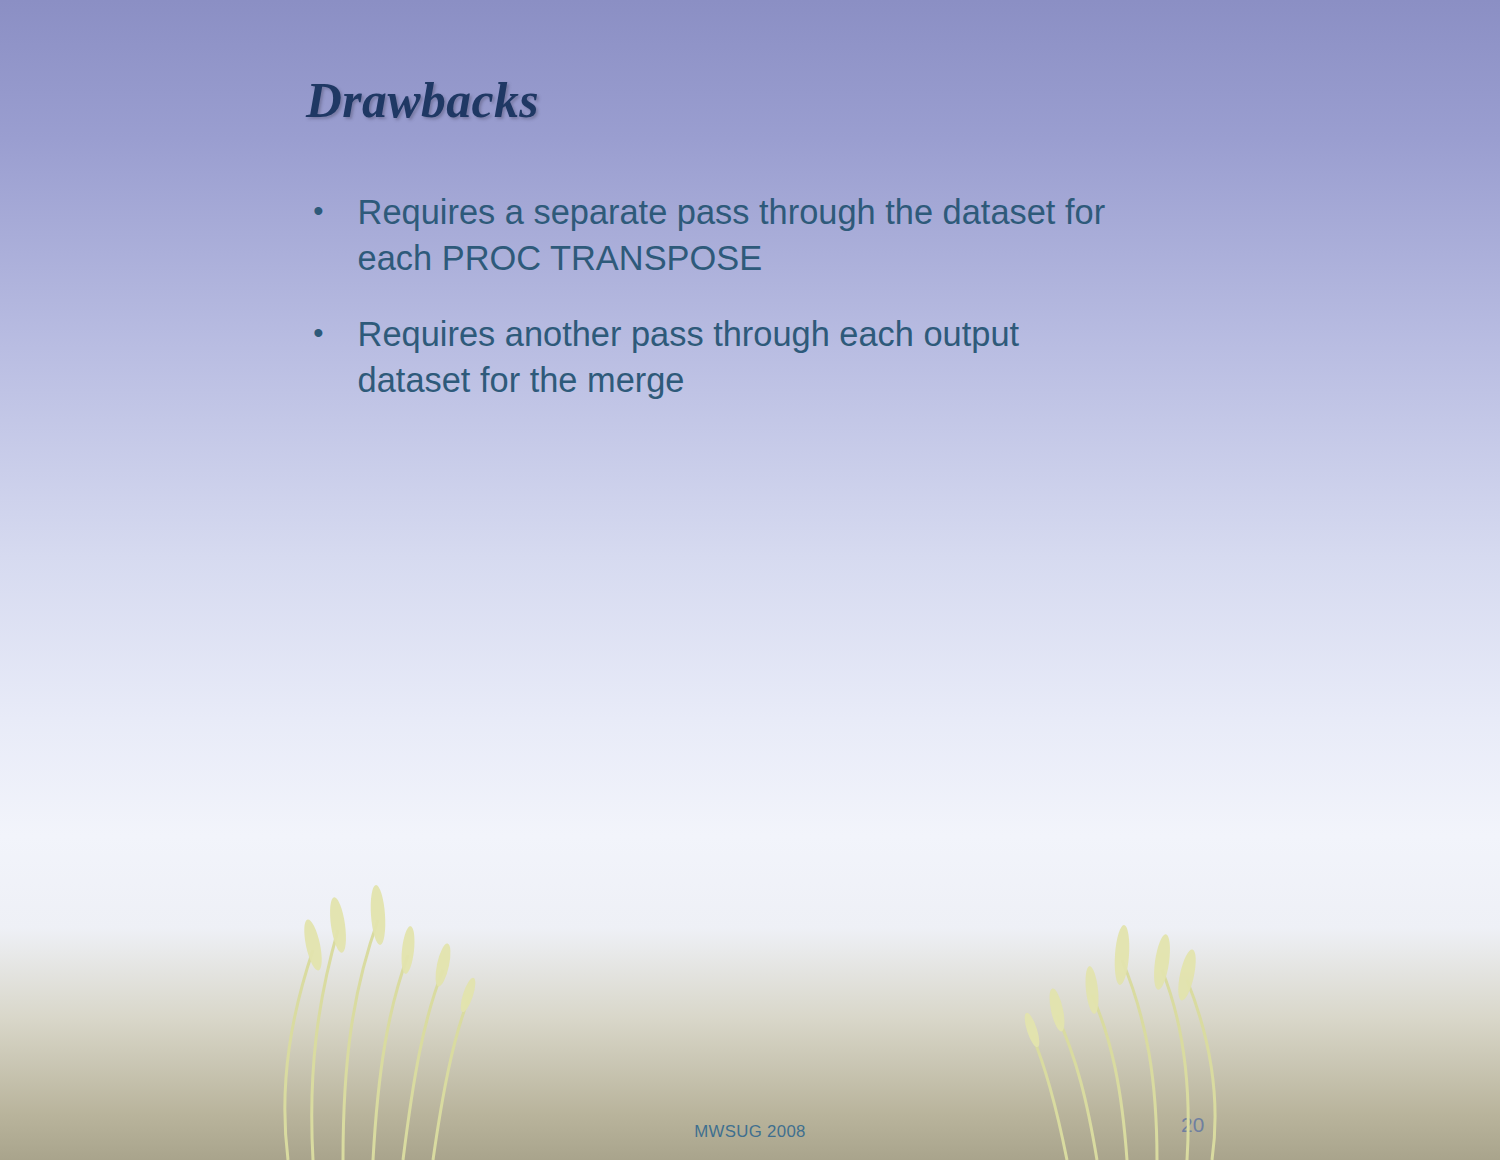Drawbacks
Requires a separate pass through the dataset for each PROC TRANSPOSE
Requires another pass through each output dataset for the merge
MWSUG 2008
20